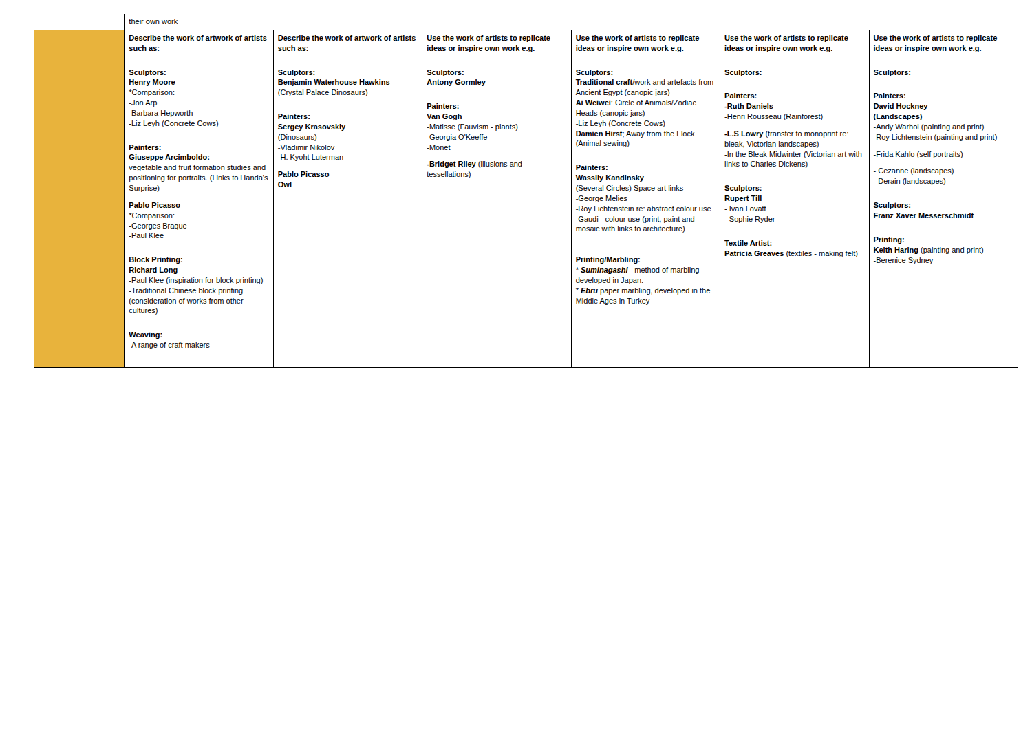| | | their own work | | | | | |
| | | Describe the work of artwork of artists such as: Sculptors: Henry Moore *Comparison: -Jon Arp -Barbara Hepworth -Liz Leyh (Concrete Cows) Painters: Giuseppe Arcimboldo: vegetable and fruit formation studies and positioning for portraits. (Links to Handa's Surprise) Pablo Picasso *Comparison: -Georges Braque -Paul Klee Block Printing: Richard Long -Paul Klee (inspiration for block printing) -Traditional Chinese block printing (consideration of works from other cultures) Weaving: -A range of craft makers | Describe the work of artwork of artists such as: Sculptors: Benjamin Waterhouse Hawkins (Crystal Palace Dinosaurs) Painters: Sergey Krasovskiy (Dinosaurs) -Vladimir Nikolov -H. Kyoht Luterman Pablo Picasso Owl | Use the work of artists to replicate ideas or inspire own work e.g. Sculptors: Antony Gormley Painters: Van Gogh -Matisse (Fauvism - plants) -Georgia O'Keeffe -Monet -Bridget Riley (illusions and tessellations) | Use the work of artists to replicate ideas or inspire own work e.g. Sculptors: Traditional craft /work and artefacts from Ancient Egypt (canopic jars) Ai Weiwei : Circle of Animals/Zodiac Heads (canopic jars) -Liz Leyh (Concrete Cows) Damien Hirst ; Away from the Flock (Animal sewing) Painters: Wassily Kandinsky (Several Circles) Space art links -George Melies -Roy Lichtenstein re: abstract colour use -Gaudi - colour use (print, paint and mosaic with links to architecture) Printing/Marbling: * Suminagashi - method of marbling developed in Japan. * Ebru paper marbling, developed in the Middle Ages in Turkey | Use the work of artists to replicate ideas or inspire own work e.g. Sculptors: Painters: -Ruth Daniels -Henri Rousseau (Rainforest) -L.S Lowry (transfer to monoprint re: bleak, Victorian landscapes) -In the Bleak Midwinter (Victorian art with links to Charles Dickens) Sculptors: Rupert Till - Ivan Lovatt - Sophie Ryder Textile Artist: Patricia Greaves (textiles - making felt) | Use the work of artists to replicate ideas or inspire own work e.g. Sculptors: Painters: David Hockney (Landscapes) -Andy Warhol (painting and print) -Roy Lichtenstein (painting and print) -Frida Kahlo (self portraits) - Cezanne (landscapes) - Derain (landscapes) Sculptors: Franz Xaver Messerschmidt Printing: Keith Haring (painting and print) -Berenice Sydney |